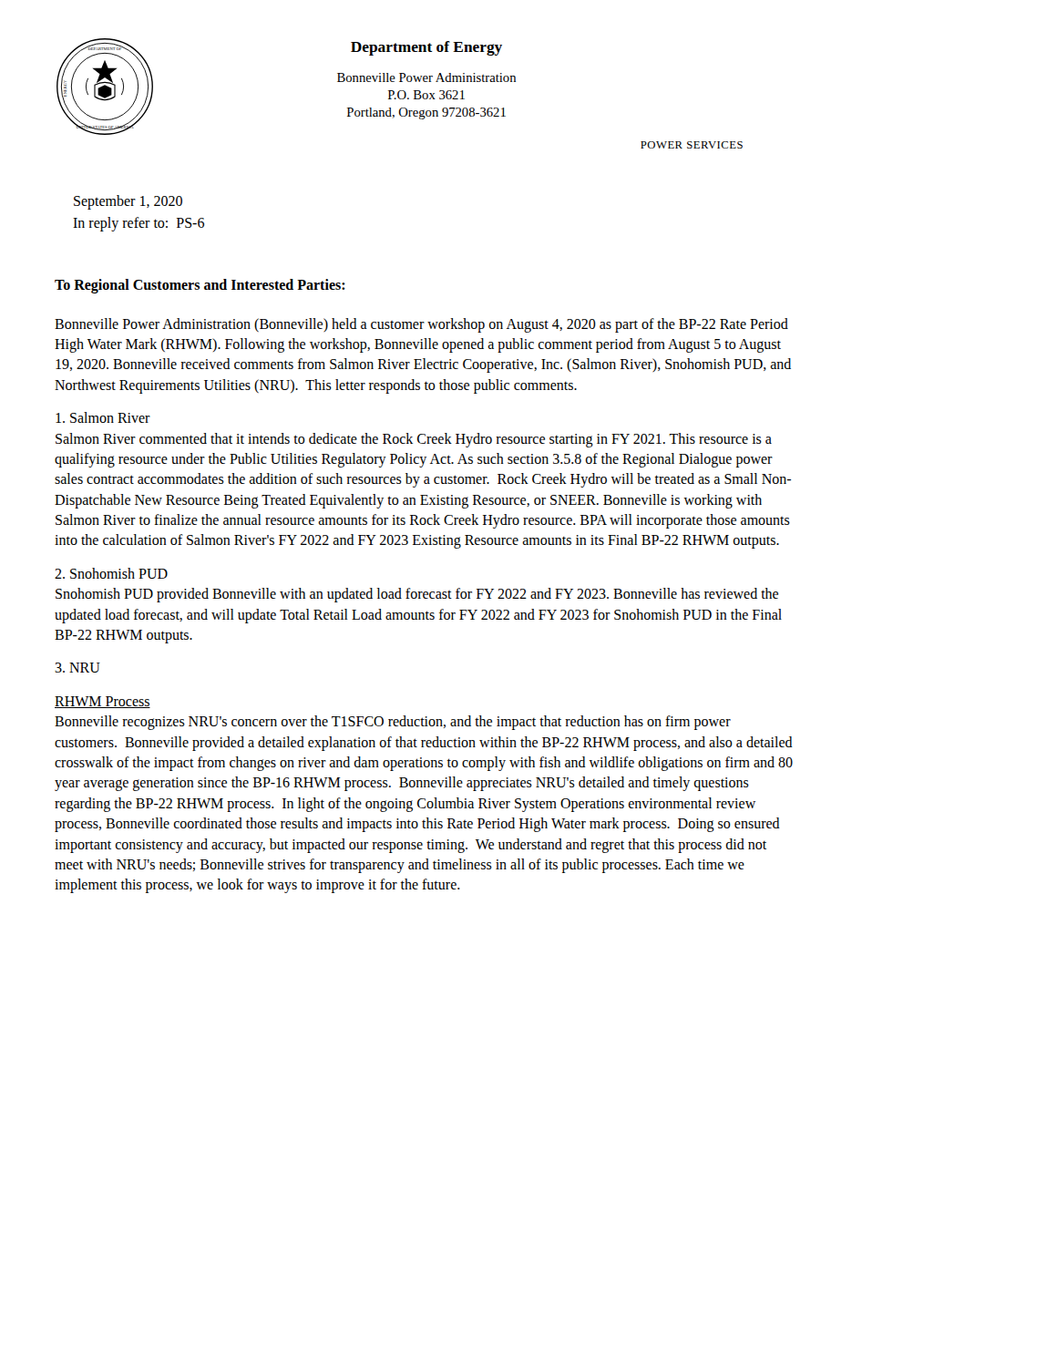DEPARTMENT OF UNITED STATES OF AMERICA ENERGY
Department of Energy
Bonneville Power Administration
P.O. Box 3621
Portland, Oregon 97208-3621
POWER SERVICES
September 1, 2020
In reply refer to: PS-6
To Regional Customers and Interested Parties:
Bonneville Power Administration (Bonneville) held a customer workshop on August 4, 2020 as part of the BP-22 Rate Period High Water Mark (RHWM). Following the workshop, Bonneville opened a public comment period from August 5 to August 19, 2020. Bonneville received comments from Salmon River Electric Cooperative, Inc. (Salmon River), Snohomish PUD, and Northwest Requirements Utilities (NRU). This letter responds to those public comments.
1. Salmon River
Salmon River commented that it intends to dedicate the Rock Creek Hydro resource starting in FY 2021. This resource is a qualifying resource under the Public Utilities Regulatory Policy Act. As such section 3.5.8 of the Regional Dialogue power sales contract accommodates the addition of such resources by a customer. Rock Creek Hydro will be treated as a Small Non-Dispatchable New Resource Being Treated Equivalently to an Existing Resource, or SNEER. Bonneville is working with Salmon River to finalize the annual resource amounts for its Rock Creek Hydro resource. BPA will incorporate those amounts into the calculation of Salmon River's FY 2022 and FY 2023 Existing Resource amounts in its Final BP-22 RHWM outputs.
2. Snohomish PUD
Snohomish PUD provided Bonneville with an updated load forecast for FY 2022 and FY 2023. Bonneville has reviewed the updated load forecast, and will update Total Retail Load amounts for FY 2022 and FY 2023 for Snohomish PUD in the Final BP-22 RHWM outputs.
3. NRU
RHWM Process
Bonneville recognizes NRU's concern over the T1SFCO reduction, and the impact that reduction has on firm power customers. Bonneville provided a detailed explanation of that reduction within the BP-22 RHWM process, and also a detailed crosswalk of the impact from changes on river and dam operations to comply with fish and wildlife obligations on firm and 80 year average generation since the BP-16 RHWM process. Bonneville appreciates NRU's detailed and timely questions regarding the BP-22 RHWM process. In light of the ongoing Columbia River System Operations environmental review process, Bonneville coordinated those results and impacts into this Rate Period High Water mark process. Doing so ensured important consistency and accuracy, but impacted our response timing. We understand and regret that this process did not meet with NRU's needs; Bonneville strives for transparency and timeliness in all of its public processes. Each time we implement this process, we look for ways to improve it for the future.